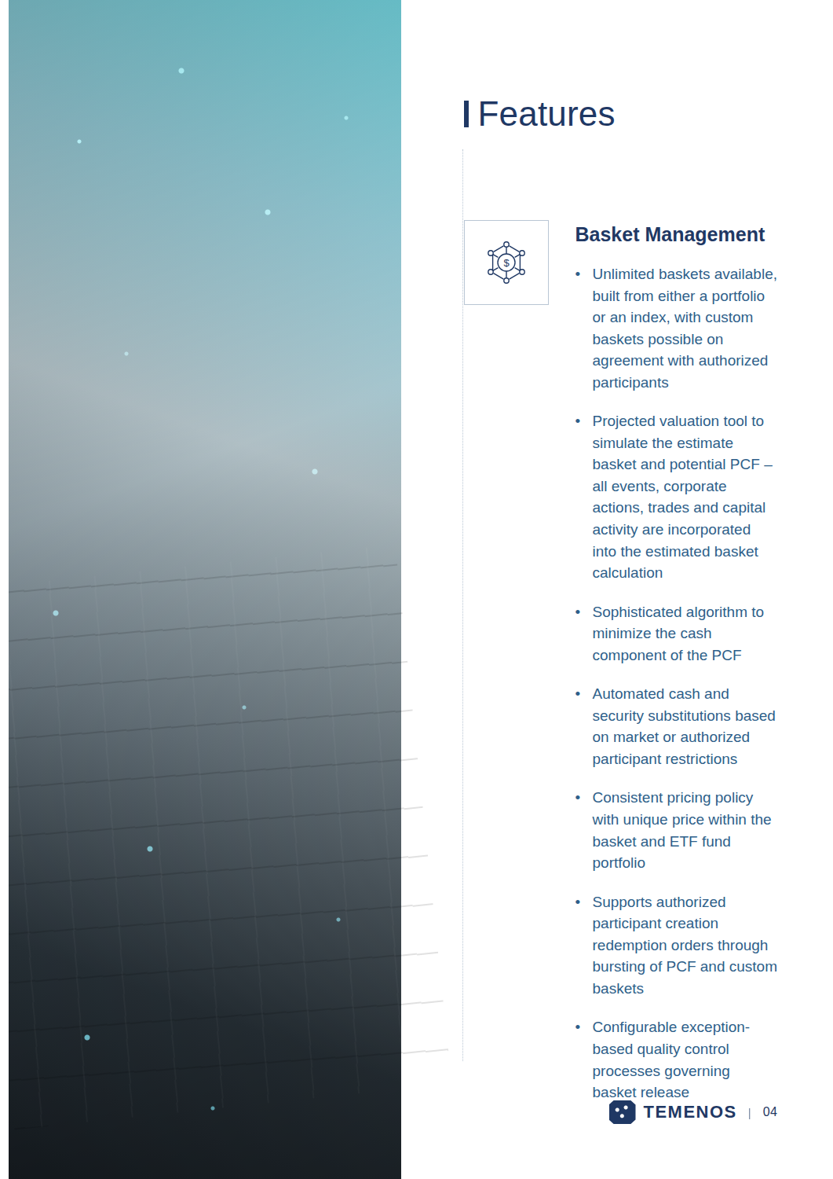Features
$
Basket Management
Unlimited baskets available, built from either a portfolio or an index, with custom baskets possible on agreement with authorized participants
Projected valuation tool to simulate the estimate basket and potential PCF – all events, corporate actions, trades and capital activity are incorporated into the estimated basket calculation
Sophisticated algorithm to minimize the cash component of the PCF
Automated cash and security substitutions based on market or authorized participant restrictions
Consistent pricing policy with unique price within the basket and ETF fund portfolio
Supports authorized participant creation redemption orders through bursting of PCF and custom baskets
Configurable exception-based quality control processes governing basket release
TEMENOS
| 04